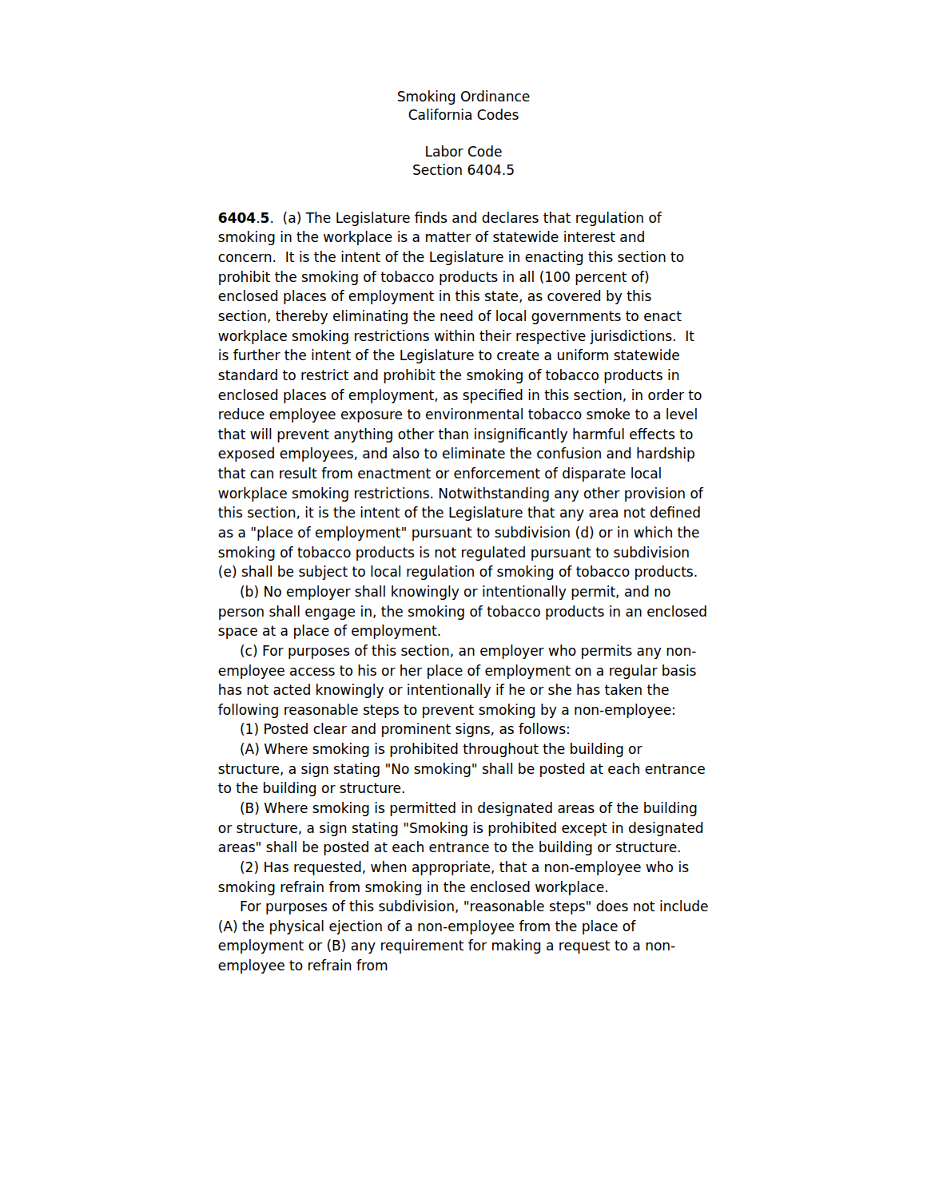Smoking Ordinance
California Codes
Labor Code
Section 6404.5
6404.5. (a) The Legislature finds and declares that regulation of smoking in the workplace is a matter of statewide interest and concern. It is the intent of the Legislature in enacting this section to prohibit the smoking of tobacco products in all (100 percent of) enclosed places of employment in this state, as covered by this section, thereby eliminating the need of local governments to enact workplace smoking restrictions within their respective jurisdictions. It is further the intent of the Legislature to create a uniform statewide standard to restrict and prohibit the smoking of tobacco products in enclosed places of employment, as specified in this section, in order to reduce employee exposure to environmental tobacco smoke to a level that will prevent anything other than insignificantly harmful effects to exposed employees, and also to eliminate the confusion and hardship that can result from enactment or enforcement of disparate local workplace smoking restrictions. Notwithstanding any other provision of this section, it is the intent of the Legislature that any area not defined as a "place of employment" pursuant to subdivision (d) or in which the smoking of tobacco products is not regulated pursuant to subdivision (e) shall be subject to local regulation of smoking of tobacco products.
(b) No employer shall knowingly or intentionally permit, and no person shall engage in, the smoking of tobacco products in an enclosed space at a place of employment.
(c) For purposes of this section, an employer who permits any non-employee access to his or her place of employment on a regular basis has not acted knowingly or intentionally if he or she has taken the following reasonable steps to prevent smoking by a non-employee:
(1) Posted clear and prominent signs, as follows:
(A) Where smoking is prohibited throughout the building or structure, a sign stating "No smoking" shall be posted at each entrance to the building or structure.
(B) Where smoking is permitted in designated areas of the building or structure, a sign stating "Smoking is prohibited except in designated areas" shall be posted at each entrance to the building or structure.
(2) Has requested, when appropriate, that a non-employee who is smoking refrain from smoking in the enclosed workplace.
For purposes of this subdivision, "reasonable steps" does not include (A) the physical ejection of a non-employee from the place of employment or (B) any requirement for making a request to a non-employee to refrain from